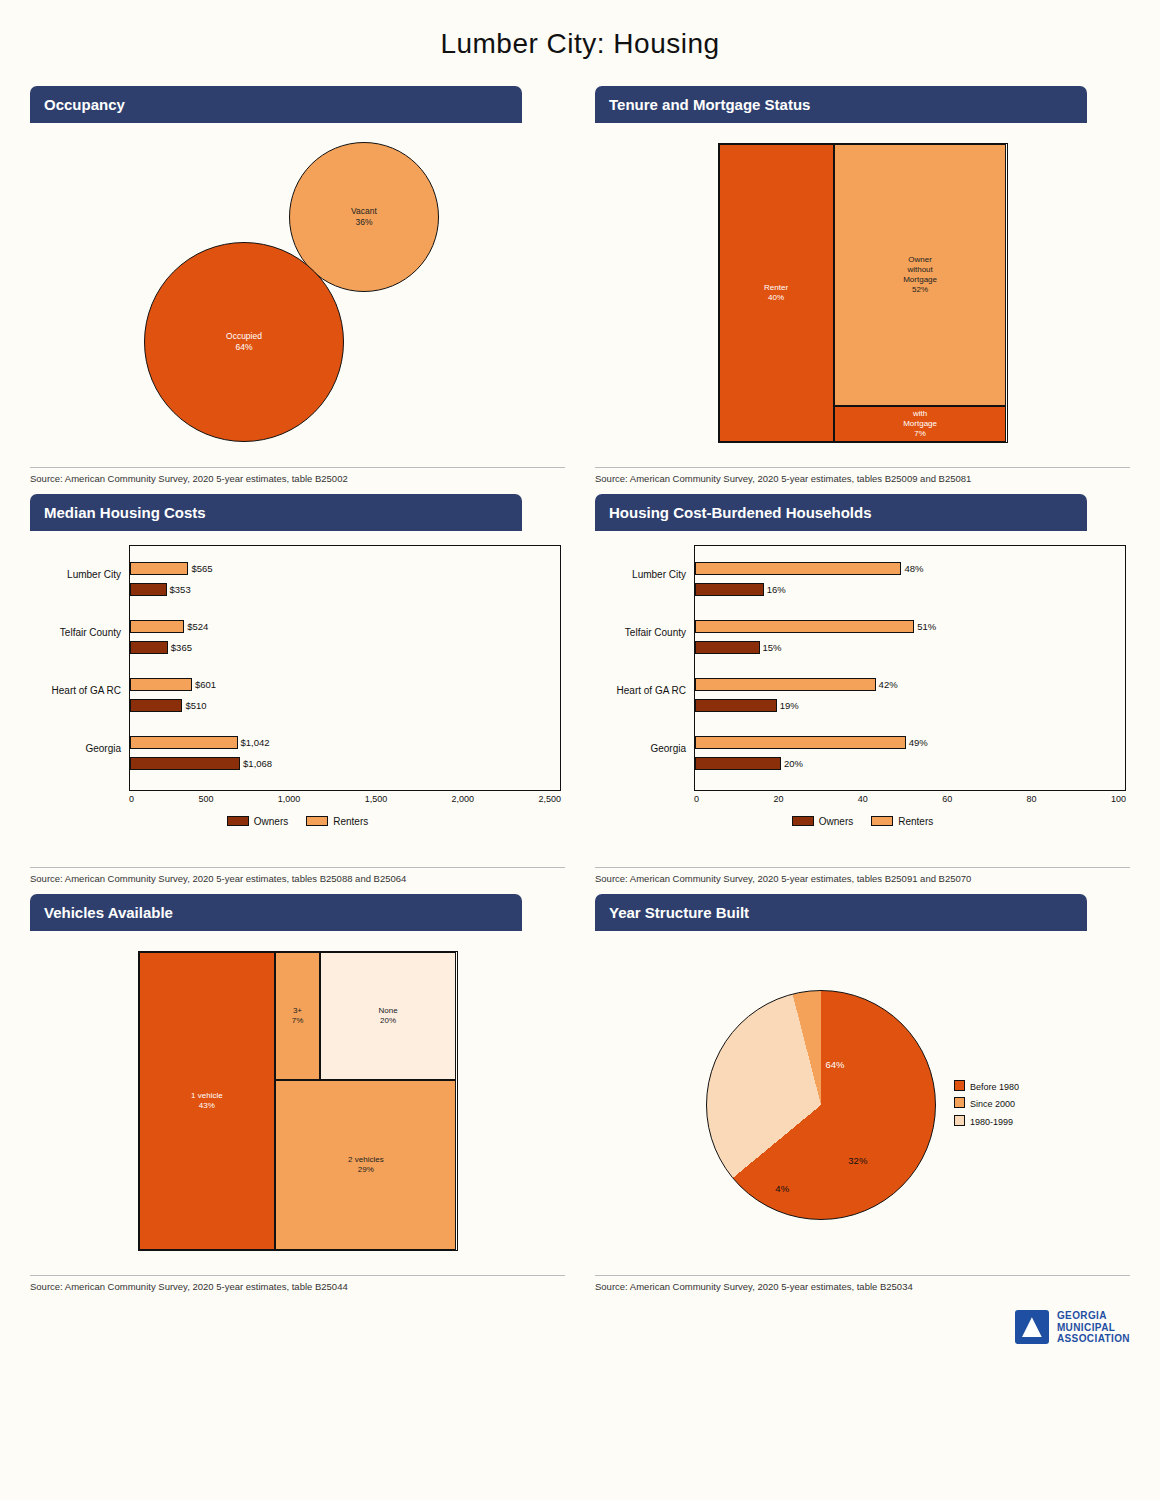Lumber City: Housing
Occupancy
Vacant
36%
Occupied
64%
Source: American Community Survey, 2020 5-year estimates, table B25002
Tenure and Mortgage Status
Renter
40%
Owner
without
Mortgage
52%
with
Mortgage
7%
Source: American Community Survey, 2020 5-year estimates, tables B25009 and B25081
Median Housing Costs
Lumber City
Telfair County
Heart of GA RC
Georgia
$565
$353
$524
$365
$601
$510
$1,042
$1,068
05001,0001,5002,0002,500
Owners Renters
Source: American Community Survey, 2020 5-year estimates, tables B25088 and B25064
Housing Cost-Burdened Households
Lumber City
Telfair County
Heart of GA RC
Georgia
48%
16%
51%
15%
42%
19%
49%
20%
020406080100
Owners Renters
Source: American Community Survey, 2020 5-year estimates, tables B25091 and B25070
Vehicles Available
1 vehicle
43%
3+
7%
None
20%
2 vehicles
29%
Source: American Community Survey, 2020 5-year estimates, table B25044
Year Structure Built
64% 32% 4%
Before 1980
Since 2000
1980-1999
Source: American Community Survey, 2020 5-year estimates, table B25034
GEORGIA
MUNICIPAL
ASSOCIATION